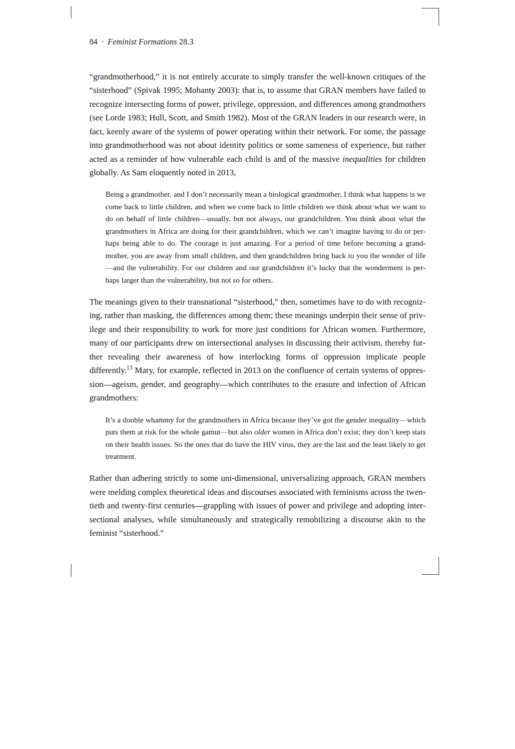84·Feminist Formations 28.3
“grandmotherhood,” it is not entirely accurate to simply transfer the well-known critiques of the “sisterhood” (Spivak 1995; Mohanty 2003): that is, to assume that GRAN members have failed to recognize intersecting forms of power, privilege, oppression, and differences among grandmothers (see Lorde 1983; Hull, Scott, and Smith 1982). Most of the GRAN leaders in our research were, in fact, keenly aware of the systems of power operating within their network. For some, the passage into grandmotherhood was not about identity politics or some sameness of experience, but rather acted as a reminder of how vulnerable each child is and of the massive inequalities for children globally. As Sam eloquently noted in 2013,
Being a grandmother, and I don’t necessarily mean a biological grandmother, I think what happens is we come back to little children, and when we come back to little children we think about what we want to do on behalf of little children—usually, but not always, our grandchildren. You think about what the grandmothers in Africa are doing for their grandchildren, which we can’t imagine having to do or perhaps being able to do. The courage is just amazing. For a period of time before becoming a grandmother, you are away from small children, and then grandchildren bring back to you the wonder of life—and the vulnerability. For our children and our grandchildren it’s lucky that the wonderment is perhaps larger than the vulnerability, but not so for others.
The meanings given to their transnational “sisterhood,” then, sometimes have to do with recognizing, rather than masking, the differences among them; these meanings underpin their sense of privilege and their responsibility to work for more just conditions for African women. Furthermore, many of our participants drew on intersectional analyses in discussing their activism, thereby further revealing their awareness of how interlocking forms of oppression implicate people differently.13 Mary, for example, reflected in 2013 on the confluence of certain systems of oppression—ageism, gender, and geography—which contributes to the erasure and infection of African grandmothers:
It’s a double whammy for the grandmothers in Africa because they’ve got the gender inequality—which puts them at risk for the whole gamut—but also older women in Africa don’t exist; they don’t keep stats on their health issues. So the ones that do have the HIV virus, they are the last and the least likely to get treatment.
Rather than adhering strictly to some uni-dimensional, universalizing approach, GRAN members were melding complex theoretical ideas and discourses associated with feminisms across the twentieth and twenty-first centuries—grappling with issues of power and privilege and adopting intersectional analyses, while simultaneously and strategically remobilizing a discourse akin to the feminist “sisterhood.”